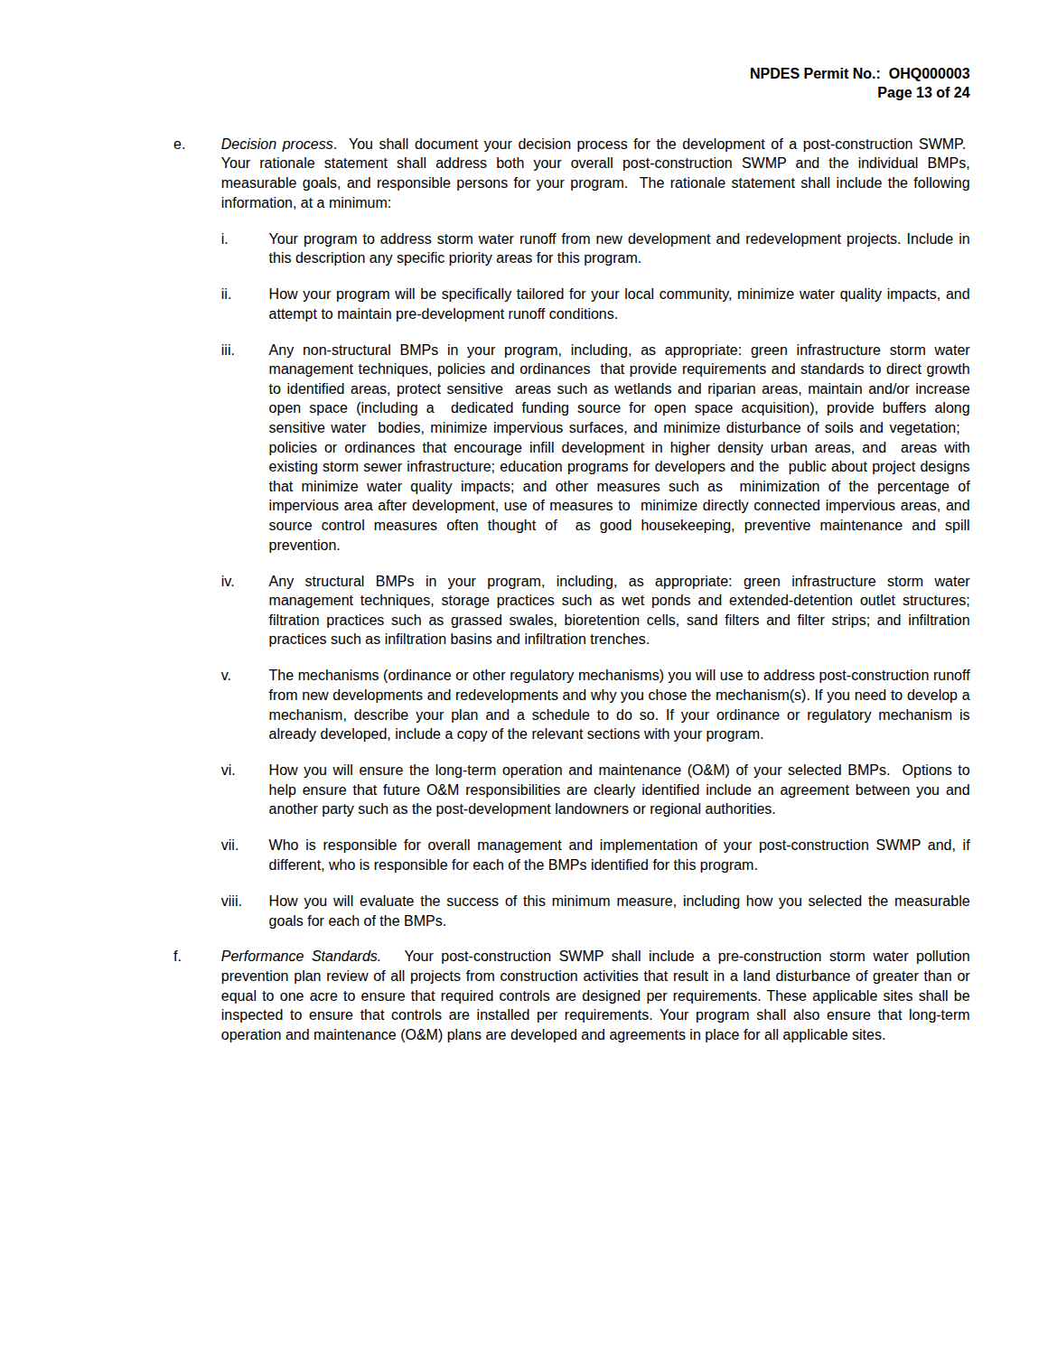NPDES Permit No.: OHQ000003
Page 13 of 24
e.
Decision process. You shall document your decision process for the development of a post-construction SWMP. Your rationale statement shall address both your overall post-construction SWMP and the individual BMPs, measurable goals, and responsible persons for your program. The rationale statement shall include the following information, at a minimum:
i.
Your program to address storm water runoff from new development and redevelopment projects. Include in this description any specific priority areas for this program.
ii.
How your program will be specifically tailored for your local community, minimize water quality impacts, and attempt to maintain pre-development runoff conditions.
iii.
Any non-structural BMPs in your program, including, as appropriate: green infrastructure storm water management techniques, policies and ordinances that provide requirements and standards to direct growth to identified areas, protect sensitive areas such as wetlands and riparian areas, maintain and/or increase open space (including a dedicated funding source for open space acquisition), provide buffers along sensitive water bodies, minimize impervious surfaces, and minimize disturbance of soils and vegetation; policies or ordinances that encourage infill development in higher density urban areas, and areas with existing storm sewer infrastructure; education programs for developers and the public about project designs that minimize water quality impacts; and other measures such as minimization of the percentage of impervious area after development, use of measures to minimize directly connected impervious areas, and source control measures often thought of as good housekeeping, preventive maintenance and spill prevention.
iv.
Any structural BMPs in your program, including, as appropriate: green infrastructure storm water management techniques, storage practices such as wet ponds and extended-detention outlet structures; filtration practices such as grassed swales, bioretention cells, sand filters and filter strips; and infiltration practices such as infiltration basins and infiltration trenches.
v.
The mechanisms (ordinance or other regulatory mechanisms) you will use to address post-construction runoff from new developments and redevelopments and why you chose the mechanism(s). If you need to develop a mechanism, describe your plan and a schedule to do so. If your ordinance or regulatory mechanism is already developed, include a copy of the relevant sections with your program.
vi.
How you will ensure the long-term operation and maintenance (O&M) of your selected BMPs. Options to help ensure that future O&M responsibilities are clearly identified include an agreement between you and another party such as the post-development landowners or regional authorities.
vii.
Who is responsible for overall management and implementation of your post-construction SWMP and, if different, who is responsible for each of the BMPs identified for this program.
viii.
How you will evaluate the success of this minimum measure, including how you selected the measurable goals for each of the BMPs.
f.
Performance Standards. Your post-construction SWMP shall include a pre-construction storm water pollution prevention plan review of all projects from construction activities that result in a land disturbance of greater than or equal to one acre to ensure that required controls are designed per requirements. These applicable sites shall be inspected to ensure that controls are installed per requirements. Your program shall also ensure that long-term operation and maintenance (O&M) plans are developed and agreements in place for all applicable sites.